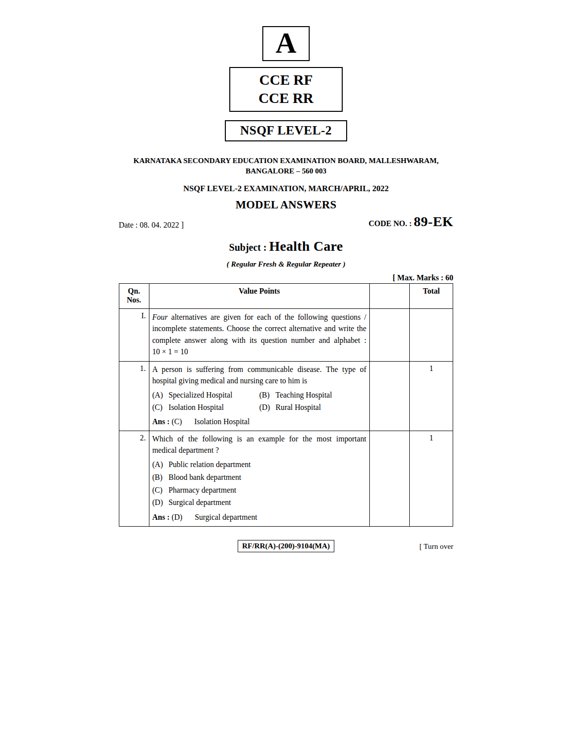A
CCE RF
CCE RR
NSQF LEVEL-2
KARNATAKA SECONDARY EDUCATION EXAMINATION BOARD, MALLESHWARAM,
BANGALORE – 560 003
NSQF LEVEL-2 EXAMINATION, MARCH/APRIL, 2022
MODEL ANSWERS
Date : 08. 04. 2022 ]
CODE NO. : 89-EK
Subject : Health Care
( Regular Fresh & Regular Repeater )
[ Max. Marks : 60
| Qn. Nos. | Value Points | | Total |
| --- | --- | --- | --- |
| I. | Four alternatives are given for each of the following questions / incomplete statements. Choose the correct alternative and write the complete answer along with its question number and alphabet : 10 × 1 = 10 | | |
| 1. | A person is suffering from communicable disease. The type of hospital giving medical and nursing care to him is (A) Specialized Hospital (B) Teaching Hospital (C) Isolation Hospital (D) Rural Hospital Ans : (C) Isolation Hospital | | 1 |
| 2. | Which of the following is an example for the most important medical department ? (A) Public relation department (B) Blood bank department (C) Pharmacy department (D) Surgical department Ans : (D) Surgical department | | 1 |
RF/RR(A)-(200)-9104(MA)
[ Turn over